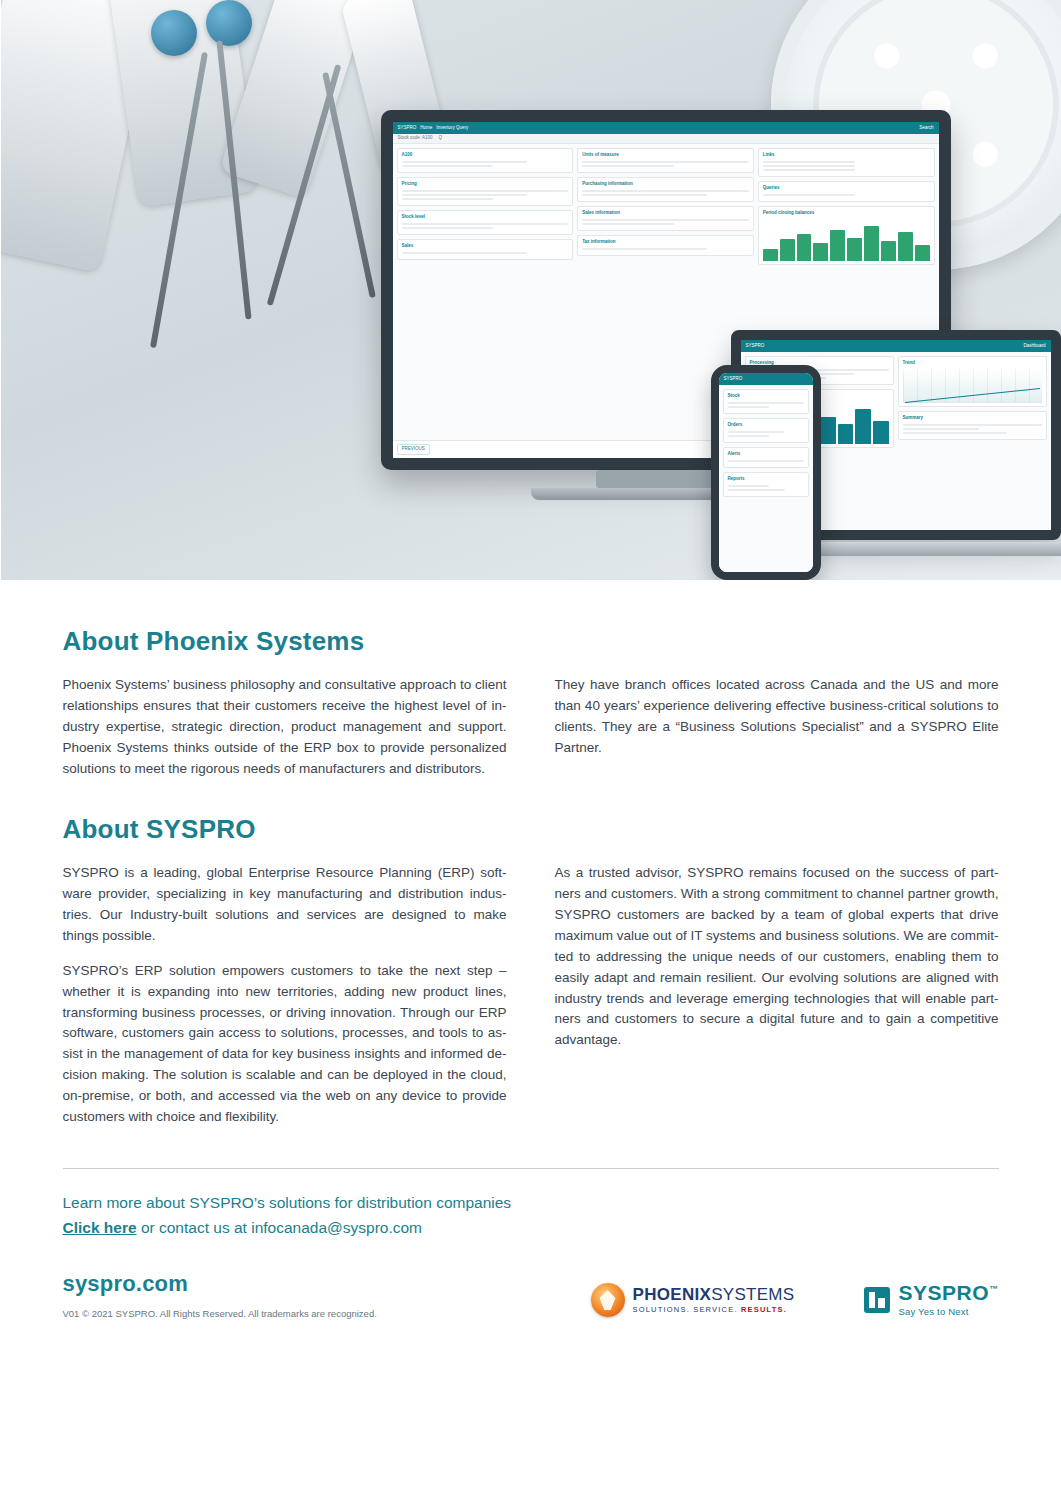2
SYSPRO Home Inventory Query Search
Stock code: A100 Q
A100
Pricing
Stock level
Sales
Units of measure
Purchasing information
Sales information
Tax information
Links
Queries
Period closing balances
PREVIOUS NEXT
SYSPRO Dashboard
Processing
Balances
Trend
Summary
SYSPRO
Stock
Orders
Alerts
Reports
About Phoenix Systems
Phoenix Systems’ business philosophy and consultative approach to client relationships ensures that their customers receive the highest level of industry expertise, strategic direction, product management and support. Phoenix Systems thinks outside of the ERP box to provide personalized solutions to meet the rigorous needs of manufacturers and distributors.
They have branch offices located across Canada and the US and more than 40 years’ experience delivering effective business-critical solutions to clients. They are a “Business Solutions Specialist” and a SYSPRO Elite Partner.
About SYSPRO
SYSPRO is a leading, global Enterprise Resource Planning (ERP) software provider, specializing in key manufacturing and distribution industries. Our Industry-built solutions and services are designed to make things possible.
SYSPRO’s ERP solution empowers customers to take the next step – whether it is expanding into new territories, adding new product lines, transforming business processes, or driving innovation. Through our ERP software, customers gain access to solutions, processes, and tools to assist in the management of data for key business insights and informed decision making. The solution is scalable and can be deployed in the cloud, on-premise, or both, and accessed via the web on any device to provide customers with choice and flexibility.
As a trusted advisor, SYSPRO remains focused on the success of partners and customers. With a strong commitment to channel partner growth, SYSPRO customers are backed by a team of global experts that drive maximum value out of IT systems and business solutions. We are committed to addressing the unique needs of our customers, enabling them to easily adapt and remain resilient. Our evolving solutions are aligned with industry trends and leverage emerging technologies that will enable partners and customers to secure a digital future and to gain a competitive advantage.
Learn more about SYSPRO’s solutions for distribution companies
Click here or contact us at infocanada@syspro.com
syspro.com
V01 © 2021 SYSPRO. All Rights Reserved. All trademarks are recognized.
PHOENIXSYSTEMS
SOLUTIONS. SERVICE. RESULTS.
SYSPRO™
Say Yes to Next